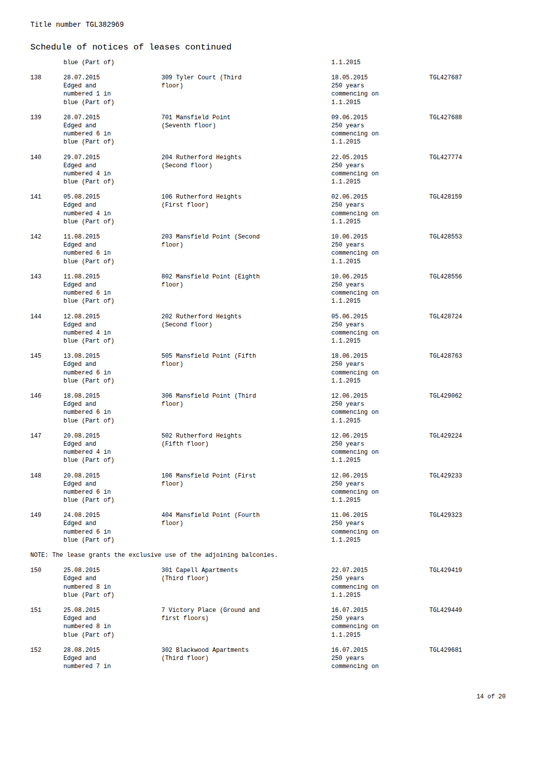Title number TGL382969
Schedule of notices of leases continued
| | blue (Part of) | | 1.1.2015 | |
| 138 | 28.07.2015 Edged and numbered 1 in blue (Part of) | 309 Tyler Court (Third floor) | 18.05.2015 250 years commencing on 1.1.2015 | TGL427687 |
| 139 | 28.07.2015 Edged and numbered 6 in blue (Part of) | 701 Mansfield Point (Seventh floor) | 09.06.2015 250 years commencing on 1.1.2015 | TGL427688 |
| 140 | 29.07.2015 Edged and numbered 4 in blue (Part of) | 204 Rutherford Heights (Second floor) | 22.05.2015 250 years commencing on 1.1.2015 | TGL427774 |
| 141 | 05.08.2015 Edged and numbered 4 in blue (Part of) | 106 Rutherford Heights (First floor) | 02.06.2015 250 years commencing on 1.1.2015 | TGL428159 |
| 142 | 11.08.2015 Edged and numbered 6 in blue (Part of) | 203 Mansfield Point (Second floor) | 10.06.2015 250 years commencing on 1.1.2015 | TGL428553 |
| 143 | 11.08.2015 Edged and numbered 6 in blue (Part of) | 802 Mansfield Point (Eighth floor) | 10.06.2015 250 years commencing on 1.1.2015 | TGL428556 |
| 144 | 12.08.2015 Edged and numbered 4 in blue (Part of) | 202 Rutherford Heights (Second floor) | 05.06.2015 250 years commencing on 1.1.2015 | TGL428724 |
| 145 | 13.08.2015 Edged and numbered 6 in blue (Part of) | 505 Mansfield Point (Fifth floor) | 18.06.2015 250 years commencing on 1.1.2015 | TGL428763 |
| 146 | 18.08.2015 Edged and numbered 6 in blue (Part of) | 306 Mansfield Point (Third floor) | 12.06.2015 250 years commencing on 1.1.2015 | TGL429062 |
| 147 | 20.08.2015 Edged and numbered 4 in blue (Part of) | 502 Rutherford Heights (Fifth floor) | 12.06.2015 250 years commencing on 1.1.2015 | TGL429224 |
| 148 | 20.08.2015 Edged and numbered 6 in blue (Part of) | 106 Mansfield Point (First floor) | 12.06.2015 250 years commencing on 1.1.2015 | TGL429233 |
| 149 | 24.08.2015 Edged and numbered 6 in blue (Part of) | 404 Mansfield Point (Fourth floor) | 11.06.2015 250 years commencing on 1.1.2015 | TGL429323 |
| NOTE: The lease grants the exclusive use of the adjoining balconies. |
| 150 | 25.08.2015 Edged and numbered 8 in blue (Part of) | 301 Capell Apartments (Third floor) | 22.07.2015 250 years commencing on 1.1.2015 | TGL429419 |
| 151 | 25.08.2015 Edged and numbered 8 in blue (Part of) | 7 Victory Place (Ground and first floors) | 16.07.2015 250 years commencing on 1.1.2015 | TGL429449 |
| 152 | 28.08.2015 Edged and numbered 7 in | 302 Blackwood Apartments (Third floor) | 16.07.2015 250 years commencing on | TGL429681 |
14 of 20